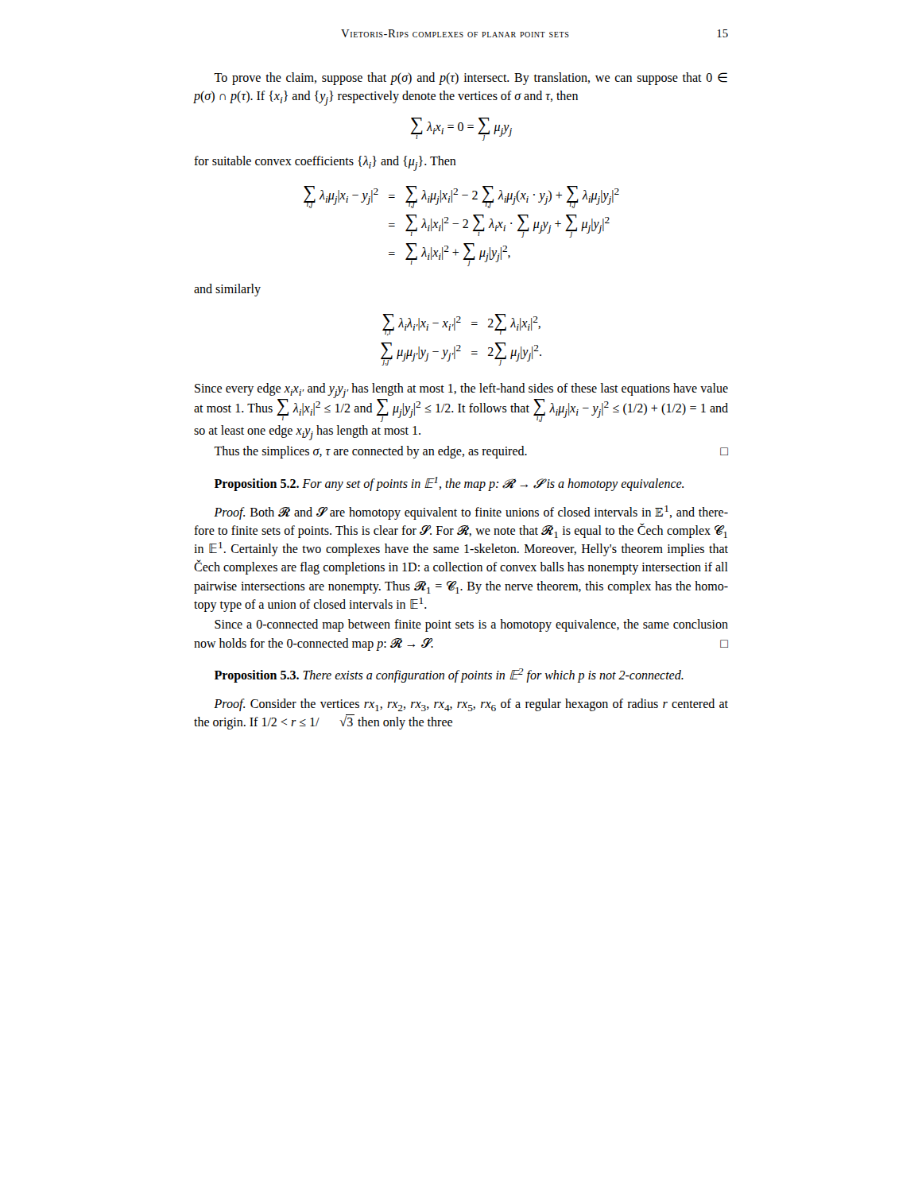Vietoris-Rips complexes of planar point sets 15
To prove the claim, suppose that p(σ) and p(τ) intersect. By translation, we can suppose that 0 ∈ p(σ) ∩ p(τ). If {xi} and {yj} respectively denote the vertices of σ and τ, then
∑i λixi = 0 = ∑j μjyj
for suitable convex coefficients {λi} and {μj}. Then
| ∑ i,j λ i μ j / x i − y j / 2 | = | ∑ i,j λ i μ j / x i / 2 − 2 ∑ i,j λ i μ j ( x i · y j ) + ∑ i,j λ i μ j / y j / 2 |
| | = | ∑ i λ i / x i / 2 − 2 ∑ i λ i x i · ∑ j μ j y j + ∑ j μ j / y j / 2 |
| | = | ∑ i λ i / x i / 2 + ∑ j μ j / y j / 2 , |
and similarly
| ∑ i,i′ λ i λ i′ / x i − x i′ / 2 | = | 2 ∑ i λ i / x i / 2 , |
| ∑ j,j′ μ j μ j′ / y j − y j′ / 2 | = | 2 ∑ j μ j / y j / 2 . |
Since every edge xixi′ and yjyj′ has length at most 1, the left-hand sides of these last equations have value at most 1. Thus ∑i λi|xi|2 ≤ 1/2 and ∑j μj|yj|2 ≤ 1/2. It follows that ∑i,j λiμj|xi − yj|2 ≤ (1/2) + (1/2) = 1 and so at least one edge xiyj has length at most 1.
Thus the simplices σ, τ are connected by an edge, as required. □
Proposition 5.2. For any set of points in 𝔼1, the map p: 𝓡 → 𝓢 is a homotopy equivalence.
Proof. Both 𝓡 and 𝓢 are homotopy equivalent to finite unions of closed intervals in 𝔼1, and therefore to finite sets of points. This is clear for 𝓢. For 𝓡, we note that 𝓡1 is equal to the Čech complex 𝓒1 in 𝔼1. Certainly the two complexes have the same 1-skeleton. Moreover, Helly's theorem implies that Čech complexes are flag completions in 1D: a collection of convex balls has nonempty intersection if all pairwise intersections are nonempty. Thus 𝓡1 = 𝓒1. By the nerve theorem, this complex has the homotopy type of a union of closed intervals in 𝔼1.
Since a 0-connected map between finite point sets is a homotopy equivalence, the same conclusion now holds for the 0-connected map p: 𝓡 → 𝓢. □
Proposition 5.3. There exists a configuration of points in 𝔼2 for which p is not 2-connected.
Proof. Consider the vertices rx1, rx2, rx3, rx4, rx5, rx6 of a regular hexagon of radius r centered at the origin. If 1/2 < r ≤ 1/√3 then only the three